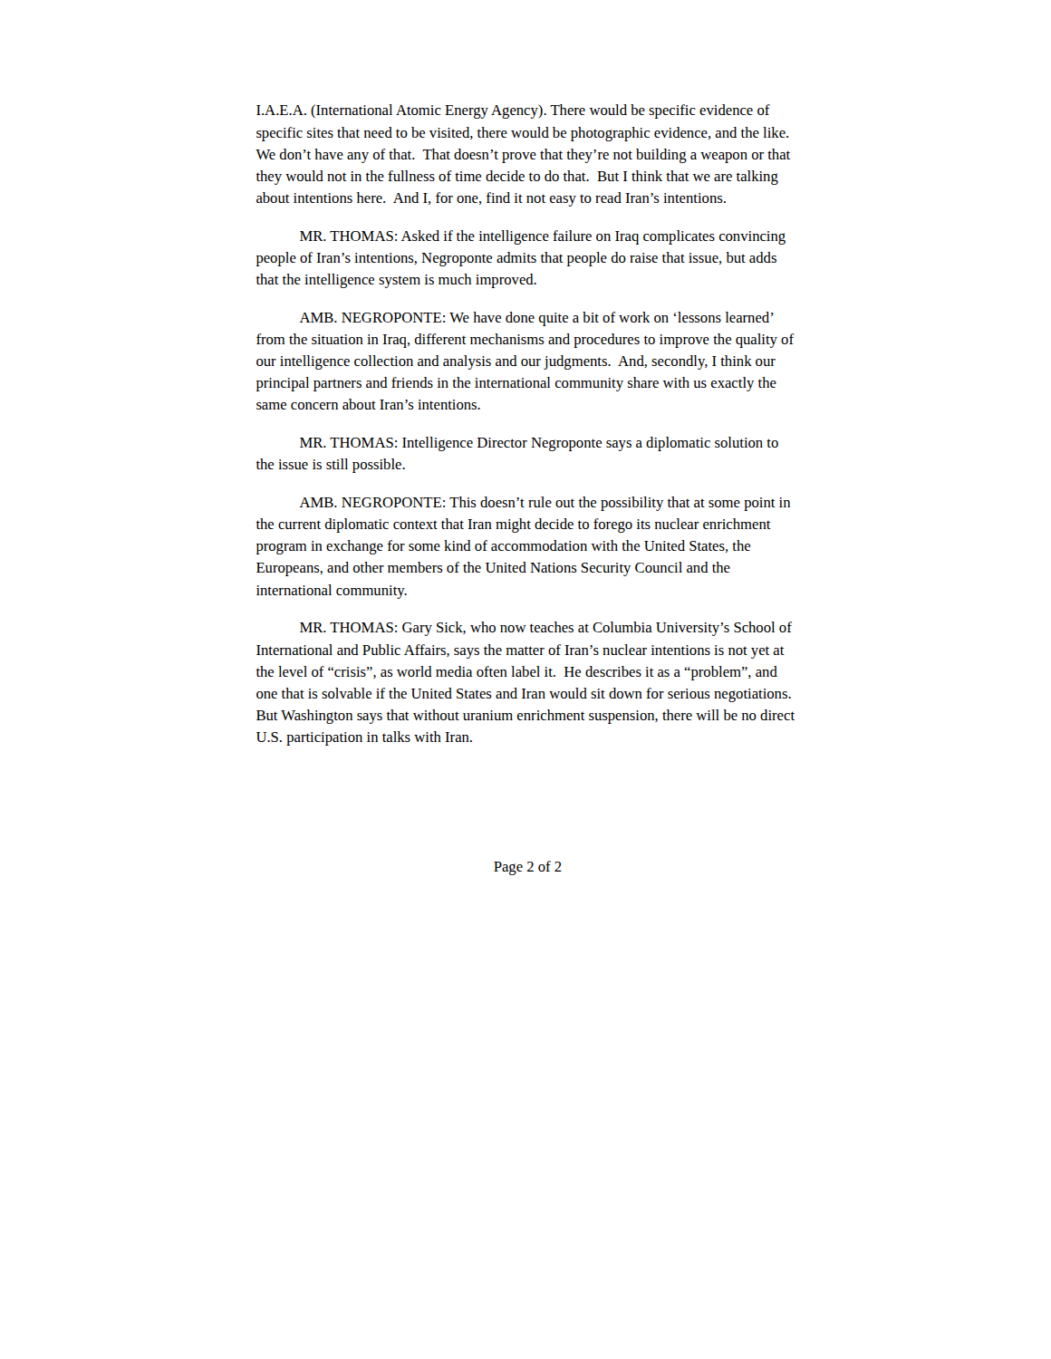I.A.E.A. (International Atomic Energy Agency). There would be specific evidence of specific sites that need to be visited, there would be photographic evidence, and the like. We don’t have any of that. That doesn’t prove that they’re not building a weapon or that they would not in the fullness of time decide to do that. But I think that we are talking about intentions here. And I, for one, find it not easy to read Iran’s intentions.
MR. THOMAS: Asked if the intelligence failure on Iraq complicates convincing people of Iran’s intentions, Negroponte admits that people do raise that issue, but adds that the intelligence system is much improved.
AMB. NEGROPONTE: We have done quite a bit of work on ‘lessons learned’ from the situation in Iraq, different mechanisms and procedures to improve the quality of our intelligence collection and analysis and our judgments. And, secondly, I think our principal partners and friends in the international community share with us exactly the same concern about Iran’s intentions.
MR. THOMAS: Intelligence Director Negroponte says a diplomatic solution to the issue is still possible.
AMB. NEGROPONTE: This doesn’t rule out the possibility that at some point in the current diplomatic context that Iran might decide to forego its nuclear enrichment program in exchange for some kind of accommodation with the United States, the Europeans, and other members of the United Nations Security Council and the international community.
MR. THOMAS: Gary Sick, who now teaches at Columbia University’s School of International and Public Affairs, says the matter of Iran’s nuclear intentions is not yet at the level of “crisis”, as world media often label it. He describes it as a “problem”, and one that is solvable if the United States and Iran would sit down for serious negotiations. But Washington says that without uranium enrichment suspension, there will be no direct U.S. participation in talks with Iran.
Page 2 of 2